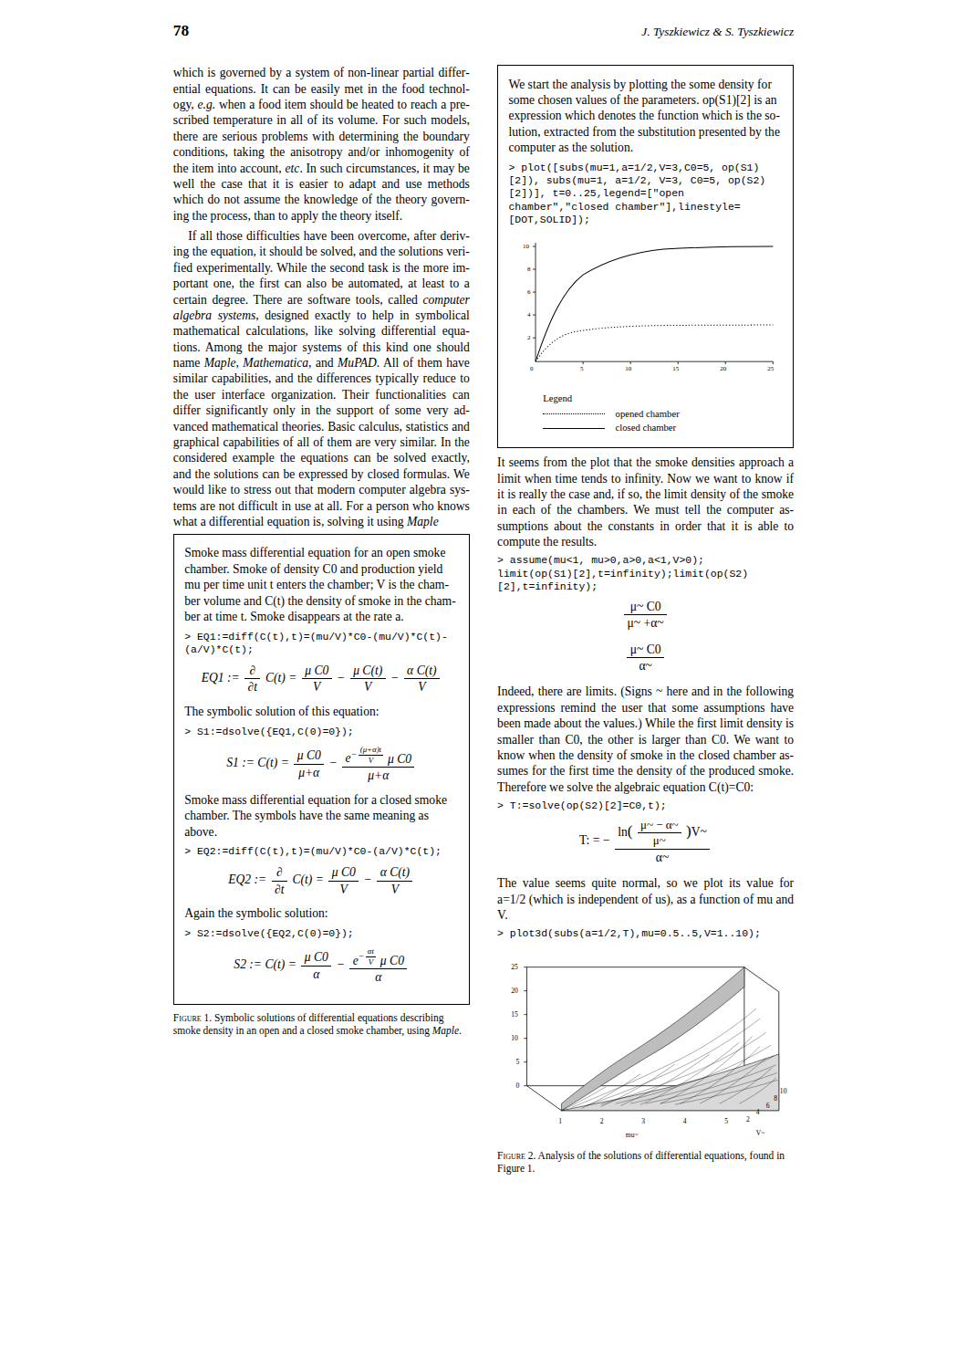78
J. Tyszkiewicz & S. Tyszkiewicz
which is governed by a system of non-linear partial differential equations. It can be easily met in the food technology, e.g. when a food item should be heated to reach a prescribed temperature in all of its volume. For such models, there are serious problems with determining the boundary conditions, taking the anisotropy and/or inhomogenity of the item into account, etc. In such circumstances, it may be well the case that it is easier to adapt and use methods which do not assume the knowledge of the theory governing the process, than to apply the theory itself.
If all those difficulties have been overcome, after deriving the equation, it should be solved, and the solutions verified experimentally. While the second task is the more important one, the first can also be automated, at least to a certain degree. There are software tools, called computer algebra systems, designed exactly to help in symbolical mathematical calculations, like solving differential equations. Among the major systems of this kind one should name Maple, Mathematica, and MuPAD. All of them have similar capabilities, and the differences typically reduce to the user interface organization. Their functionalities can differ significantly only in the support of some very advanced mathematical theories. Basic calculus, statistics and graphical capabilities of all of them are very similar. In the considered example the equations can be solved exactly, and the solutions can be expressed by closed formulas. We would like to stress out that modern computer algebra systems are not difficult in use at all. For a person who knows what a differential equation is, solving it using Maple
Smoke mass differential equation for an open smoke chamber. Smoke of density C0 and production yield mu per time unit t enters the chamber; V is the chamber volume and C(t) the density of smoke in the chamber at time t. Smoke disappears at the rate a.
> EQ1:=diff(C(t),t)=(mu/V)*C0-(mu/V)*C(t)-(a/V)*C(t);
EQ1 := ∂∂t C(t) = μ C0 V − μ C(t) V − α C(t) V
The symbolic solution of this equation:
> S1:=dsolve({EQ1,C(0)=0});
S1 := C(t) = μ C0 μ+α − e−(μ+α)t V μ C0 μ+α
Smoke mass differential equation for a closed smoke chamber. The symbols have the same meaning as above.
> EQ2:=diff(C(t),t)=(mu/V)*C0-(a/V)*C(t);
EQ2 := ∂∂t C(t) = μ C0 V − α C(t) V
Again the symbolic solution:
> S2:=dsolve({EQ2,C(0)=0});
S2 := C(t) = μ C0 α − e−αt V μ C0 α
Figure 1. Symbolic solutions of differential equations describing smoke density in an open and a closed smoke chamber, using Maple.
We start the analysis by plotting the some density for some chosen values of the parameters. op(S1)[2] is an expression which denotes the function which is the solution, extracted from the substitution presented by the computer as the solution.
> plot([subs(mu=1,a=1/2,V=3,C0=5, op(S1)[2]), subs(mu=1, a=1/2, V=3, C0=5, op(S2)[2])], t=0..25,legend=["open chamber","closed chamber"],linestyle=[DOT,SOLID]);
10 8 6 4 2 0 5 10 15 20 25
Legend
opened chamber
closed chamber
It seems from the plot that the smoke densities approach a limit when time tends to infinity. Now we want to know if it is really the case and, if so, the limit density of the smoke in each of the chambers. We must tell the computer assumptions about the constants in order that it is able to compute the results.
> assume(mu<1, mu>0,a>0,a<1,V>0);
limit(op(S1)[2],t=infinity);limit(op(S2)[2],t=infinity);
μ~ C0 μ~ +α~
μ~ C0 α~
Indeed, there are limits. (Signs ~ here and in the following expressions remind the user that some assumptions have been made about the values.) While the first limit density is smaller than C0, the other is larger than C0. We want to know when the density of smoke in the closed chamber assumes for the first time the density of the produced smoke. Therefore we solve the algebraic equation C(t)=C0:
> T:=solve(op(S2)[2]=C0,t);
T: = − ln( μ~ − α~μ~ ) V~ α~
The value seems quite normal, so we plot its value for a=1/2 (which is independent of us), as a function of mu and V.
> plot3d(subs(a=1/2,T),mu=0.5..5,V=1..10);
25 20 15 10 5 0 1 2 3 4 5 mu~ 2 4 6 8 10 V~
Figure 2. Analysis of the solutions of differential equations, found in Figure 1.